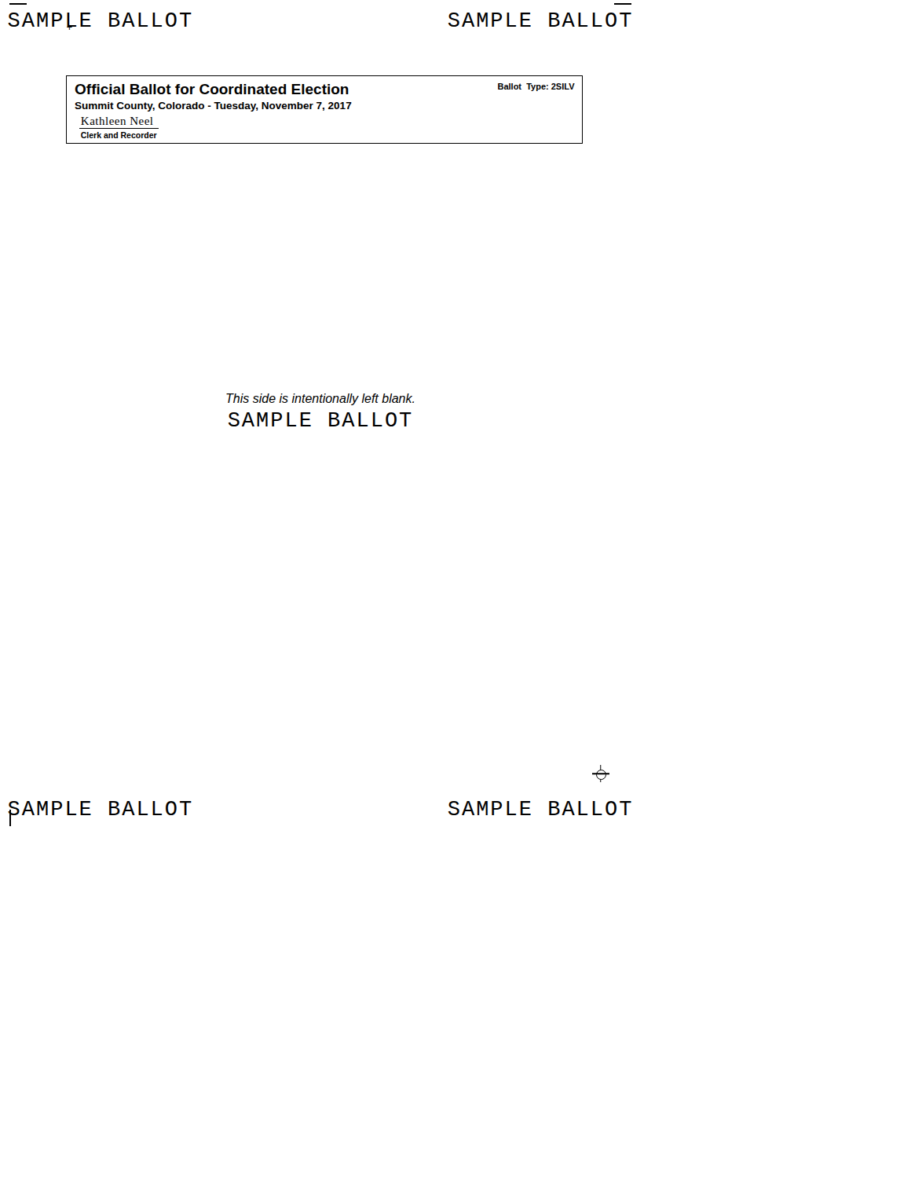SAMPLE BALLOT
SAMPLE BALLOT
SAMPLE BALLOT
SAMPLE BALLOT
+
Ballot Type: 2SILV
Official Ballot for Coordinated Election
Summit County, Colorado - Tuesday, November 7, 2017
Kathleen Neel
Clerk and Recorder
This side is intentionally left blank.
SAMPLE BALLOT